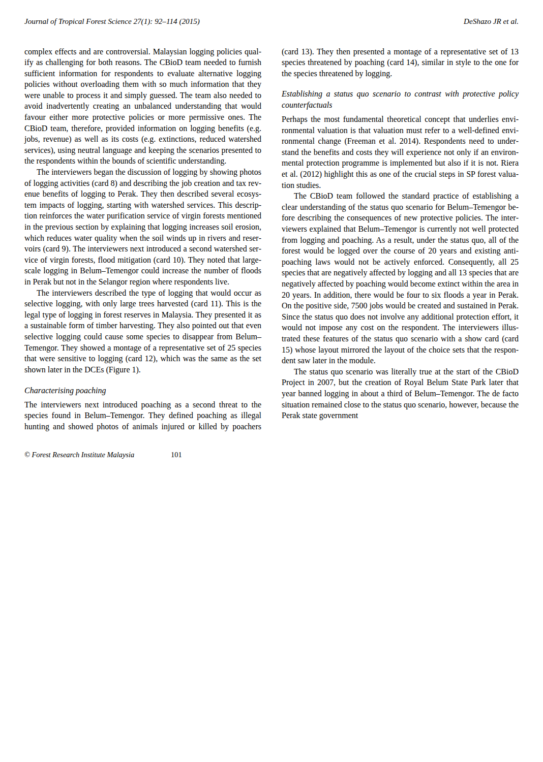Journal of Tropical Forest Science 27(1): 92–114 (2015) DeShazo JR et al.
complex effects and are controversial. Malaysian logging policies qualify as challenging for both reasons. The CBioD team needed to furnish sufficient information for respondents to evaluate alternative logging policies without overloading them with so much information that they were unable to process it and simply guessed. The team also needed to avoid inadvertently creating an unbalanced understanding that would favour either more protective policies or more permissive ones. The CBioD team, therefore, provided information on logging benefits (e.g. jobs, revenue) as well as its costs (e.g. extinctions, reduced watershed services), using neutral language and keeping the scenarios presented to the respondents within the bounds of scientific understanding.
The interviewers began the discussion of logging by showing photos of logging activities (card 8) and describing the job creation and tax revenue benefits of logging to Perak. They then described several ecosystem impacts of logging, starting with watershed services. This description reinforces the water purification service of virgin forests mentioned in the previous section by explaining that logging increases soil erosion, which reduces water quality when the soil winds up in rivers and reservoirs (card 9). The interviewers next introduced a second watershed service of virgin forests, flood mitigation (card 10). They noted that large-scale logging in Belum–Temengor could increase the number of floods in Perak but not in the Selangor region where respondents live.
The interviewers described the type of logging that would occur as selective logging, with only large trees harvested (card 11). This is the legal type of logging in forest reserves in Malaysia. They presented it as a sustainable form of timber harvesting. They also pointed out that even selective logging could cause some species to disappear from Belum–Temengor. They showed a montage of a representative set of 25 species that were sensitive to logging (card 12), which was the same as the set shown later in the DCEs (Figure 1).
Characterising poaching
The interviewers next introduced poaching as a second threat to the species found in Belum–Temengor. They defined poaching as illegal hunting and showed photos of animals injured or killed by poachers (card 13). They then presented a montage of a representative set of 13 species threatened by poaching (card 14), similar in style to the one for the species threatened by logging.
Establishing a status quo scenario to contrast with protective policy counterfactuals
Perhaps the most fundamental theoretical concept that underlies environmental valuation is that valuation must refer to a well-defined environmental change (Freeman et al. 2014). Respondents need to understand the benefits and costs they will experience not only if an environmental protection programme is implemented but also if it is not. Riera et al. (2012) highlight this as one of the crucial steps in SP forest valuation studies.
The CBioD team followed the standard practice of establishing a clear understanding of the status quo scenario for Belum–Temengor before describing the consequences of new protective policies. The interviewers explained that Belum–Temengor is currently not well protected from logging and poaching. As a result, under the status quo, all of the forest would be logged over the course of 20 years and existing anti-poaching laws would not be actively enforced. Consequently, all 25 species that are negatively affected by logging and all 13 species that are negatively affected by poaching would become extinct within the area in 20 years. In addition, there would be four to six floods a year in Perak. On the positive side, 7500 jobs would be created and sustained in Perak. Since the status quo does not involve any additional protection effort, it would not impose any cost on the respondent. The interviewers illustrated these features of the status quo scenario with a show card (card 15) whose layout mirrored the layout of the choice sets that the respondent saw later in the module.
The status quo scenario was literally true at the start of the CBioD Project in 2007, but the creation of Royal Belum State Park later that year banned logging in about a third of Belum–Temengor. The de facto situation remained close to the status quo scenario, however, because the Perak state government
© Forest Research Institute Malaysia 101